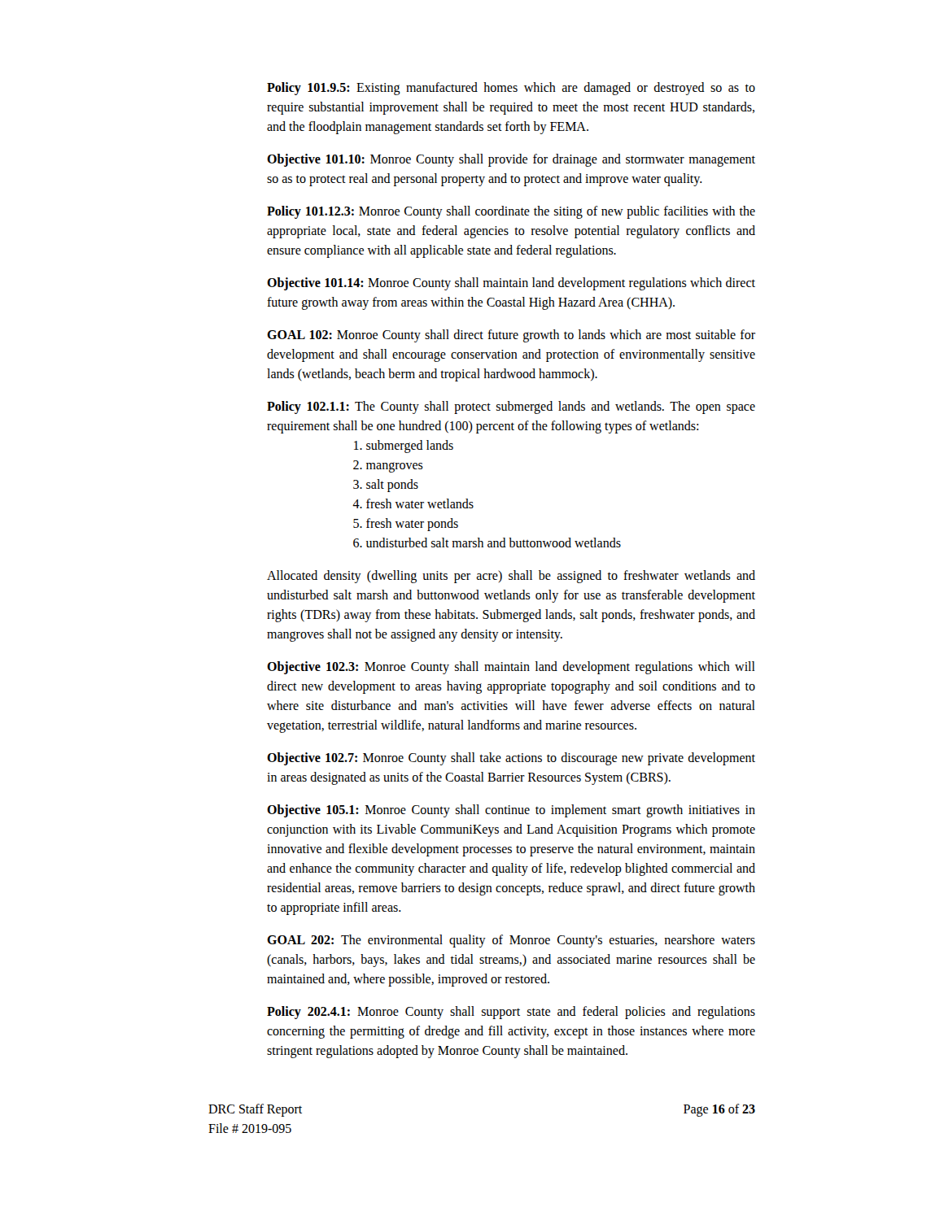Policy 101.9.5: Existing manufactured homes which are damaged or destroyed so as to require substantial improvement shall be required to meet the most recent HUD standards, and the floodplain management standards set forth by FEMA.
Objective 101.10: Monroe County shall provide for drainage and stormwater management so as to protect real and personal property and to protect and improve water quality.
Policy 101.12.3: Monroe County shall coordinate the siting of new public facilities with the appropriate local, state and federal agencies to resolve potential regulatory conflicts and ensure compliance with all applicable state and federal regulations.
Objective 101.14: Monroe County shall maintain land development regulations which direct future growth away from areas within the Coastal High Hazard Area (CHHA).
GOAL 102: Monroe County shall direct future growth to lands which are most suitable for development and shall encourage conservation and protection of environmentally sensitive lands (wetlands, beach berm and tropical hardwood hammock).
Policy 102.1.1: The County shall protect submerged lands and wetlands. The open space requirement shall be one hundred (100) percent of the following types of wetlands:
1. submerged lands
2. mangroves
3. salt ponds
4. fresh water wetlands
5. fresh water ponds
6. undisturbed salt marsh and buttonwood wetlands
Allocated density (dwelling units per acre) shall be assigned to freshwater wetlands and undisturbed salt marsh and buttonwood wetlands only for use as transferable development rights (TDRs) away from these habitats. Submerged lands, salt ponds, freshwater ponds, and mangroves shall not be assigned any density or intensity.
Objective 102.3: Monroe County shall maintain land development regulations which will direct new development to areas having appropriate topography and soil conditions and to where site disturbance and man's activities will have fewer adverse effects on natural vegetation, terrestrial wildlife, natural landforms and marine resources.
Objective 102.7: Monroe County shall take actions to discourage new private development in areas designated as units of the Coastal Barrier Resources System (CBRS).
Objective 105.1: Monroe County shall continue to implement smart growth initiatives in conjunction with its Livable CommuniKeys and Land Acquisition Programs which promote innovative and flexible development processes to preserve the natural environment, maintain and enhance the community character and quality of life, redevelop blighted commercial and residential areas, remove barriers to design concepts, reduce sprawl, and direct future growth to appropriate infill areas.
GOAL 202: The environmental quality of Monroe County's estuaries, nearshore waters (canals, harbors, bays, lakes and tidal streams,) and associated marine resources shall be maintained and, where possible, improved or restored.
Policy 202.4.1: Monroe County shall support state and federal policies and regulations concerning the permitting of dredge and fill activity, except in those instances where more stringent regulations adopted by Monroe County shall be maintained.
DRC Staff Report File # 2019-095
Page 16 of 23